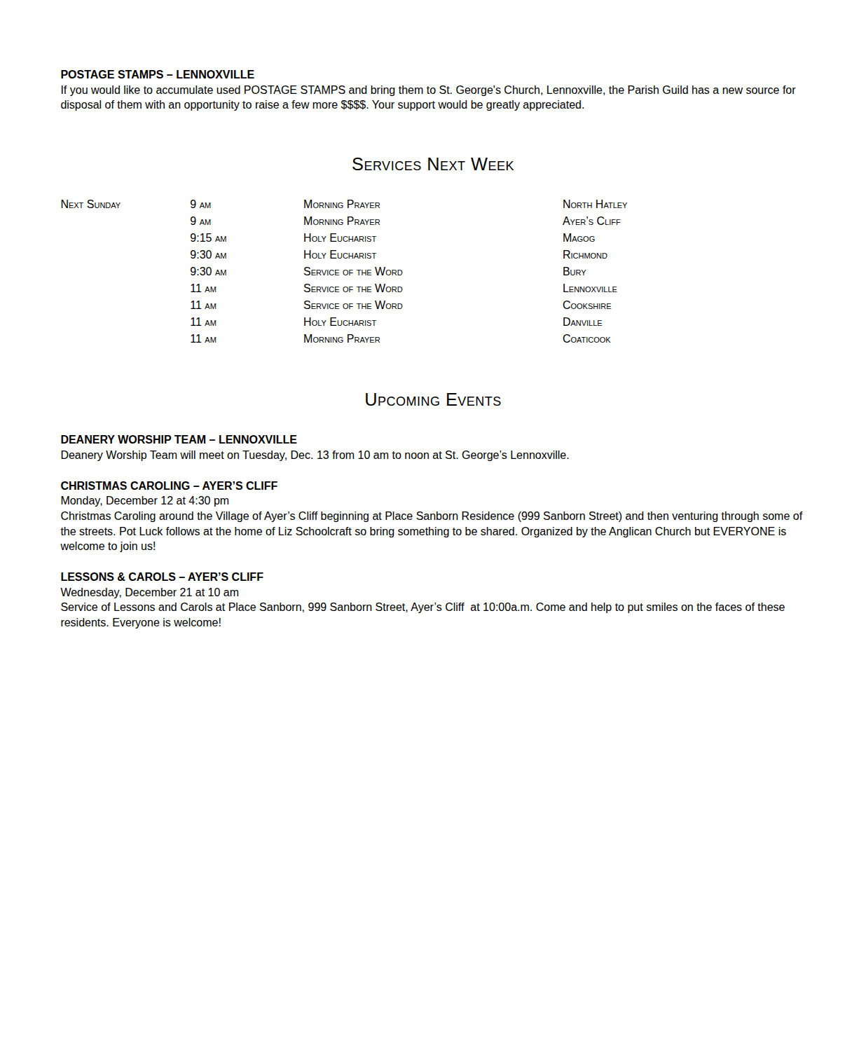POSTAGE STAMPS – LENNOXVILLE
If you would like to accumulate used POSTAGE STAMPS and bring them to St. George's Church, Lennoxville, the Parish Guild has a new source for disposal of them with an opportunity to raise a few more $$$$. Your support would be greatly appreciated.
Services Next Week
| Next Sunday | 9 am | Morning Prayer | North Hatley |
| | 9 am | Morning Prayer | Ayer’s Cliff |
| | 9:15 am | Holy Eucharist | Magog |
| | 9:30 am | Holy Eucharist | Richmond |
| | 9:30 am | Service of the Word | Bury |
| | 11 am | Service of the Word | Lennoxville |
| | 11 am | Service of the Word | Cookshire |
| | 11 am | Holy Eucharist | Danville |
| | 11 am | Morning Prayer | Coaticook |
Upcoming Events
DEANERY WORSHIP TEAM – LENNOXVILLE
Deanery Worship Team will meet on Tuesday, Dec. 13 from 10 am to noon at St. George’s Lennoxville.
CHRISTMAS CAROLING – AYER’S CLIFF
Monday, December 12 at 4:30 pm
Christmas Caroling around the Village of Ayer’s Cliff beginning at Place Sanborn Residence (999 Sanborn Street) and then venturing through some of the streets. Pot Luck follows at the home of Liz Schoolcraft so bring something to be shared. Organized by the Anglican Church but EVERYONE is welcome to join us!
LESSONS & CAROLS – AYER’S CLIFF
Wednesday, December 21 at 10 am
Service of Lessons and Carols at Place Sanborn, 999 Sanborn Street, Ayer’s Cliff at 10:00a.m. Come and help to put smiles on the faces of these residents. Everyone is welcome!